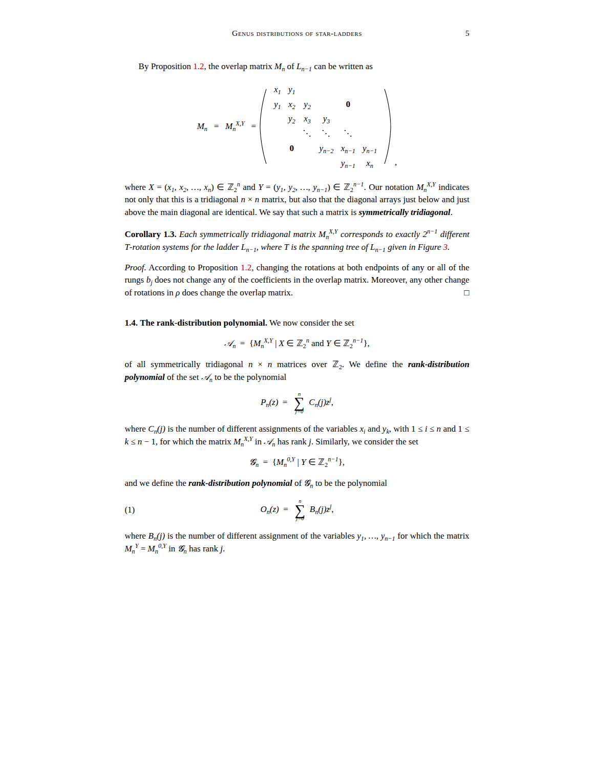Genus distributions of star-ladders 5
By Proposition 1.2, the overlap matrix Mn of Ln−1 can be written as
Mn = MnX,Y =
| x 1 | y 1 | | | | |
| y 1 | x 2 | y 2 | | 0 | |
| | y 2 | x 3 | y 3 | | |
| | | ⋱ | ⋱ | ⋱ | |
| | 0 | | y n−2 | x n−1 | y n−1 |
| | | | | y n−1 | x n |
,
where X = (x1, x2, …, xn) ∈ ℤ2n and Y = (y1, y2, …, yn−1) ∈ ℤ2n−1. Our notation MnX,Y indicates not only that this is a tridiagonal n × n matrix, but also that the diagonal arrays just below and just above the main diagonal are identical. We say that such a matrix is symmetrically tridiagonal.
Corollary 1.3. Each symmetrically tridiagonal matrix MnX,Y corresponds to exactly 2n−1 different T-rotation systems for the ladder Ln−1, where T is the spanning tree of Ln−1 given in Figure 3.
Proof. According to Proposition 1.2, changing the rotations at both endpoints of any or all of the rungs bj does not change any of the coefficients in the overlap matrix. Moreover, any other change of rotations in ρ does change the overlap matrix. □
1.4. The rank-distribution polynomial. We now consider the set
𝒜n = {MnX,Y | X ∈ ℤ2n and Y ∈ ℤ2n−1},
of all symmetrically tridiagonal n × n matrices over ℤ2. We define the rank-distribution polynomial of the set 𝒜n to be the polynomial
Pn(z) = n ∑ j=0 Cn(j)zj,
where Cn(j) is the number of different assignments of the variables xi and yk, with 1 ≤ i ≤ n and 1 ≤ k ≤ n − 1, for which the matrix MnX,Y in 𝒜n has rank j. Similarly, we consider the set
𝓖n = {Mn0,Y | Y ∈ ℤ2n−1},
and we define the rank-distribution polynomial of 𝓖n to be the polynomial
(1)
On(z) = n ∑ j=0 Bn(j)zj,
where Bn(j) is the number of different assignment of the variables y1, …, yn−1 for which the matrix MnY = Mn0,Y in 𝓖n has rank j.